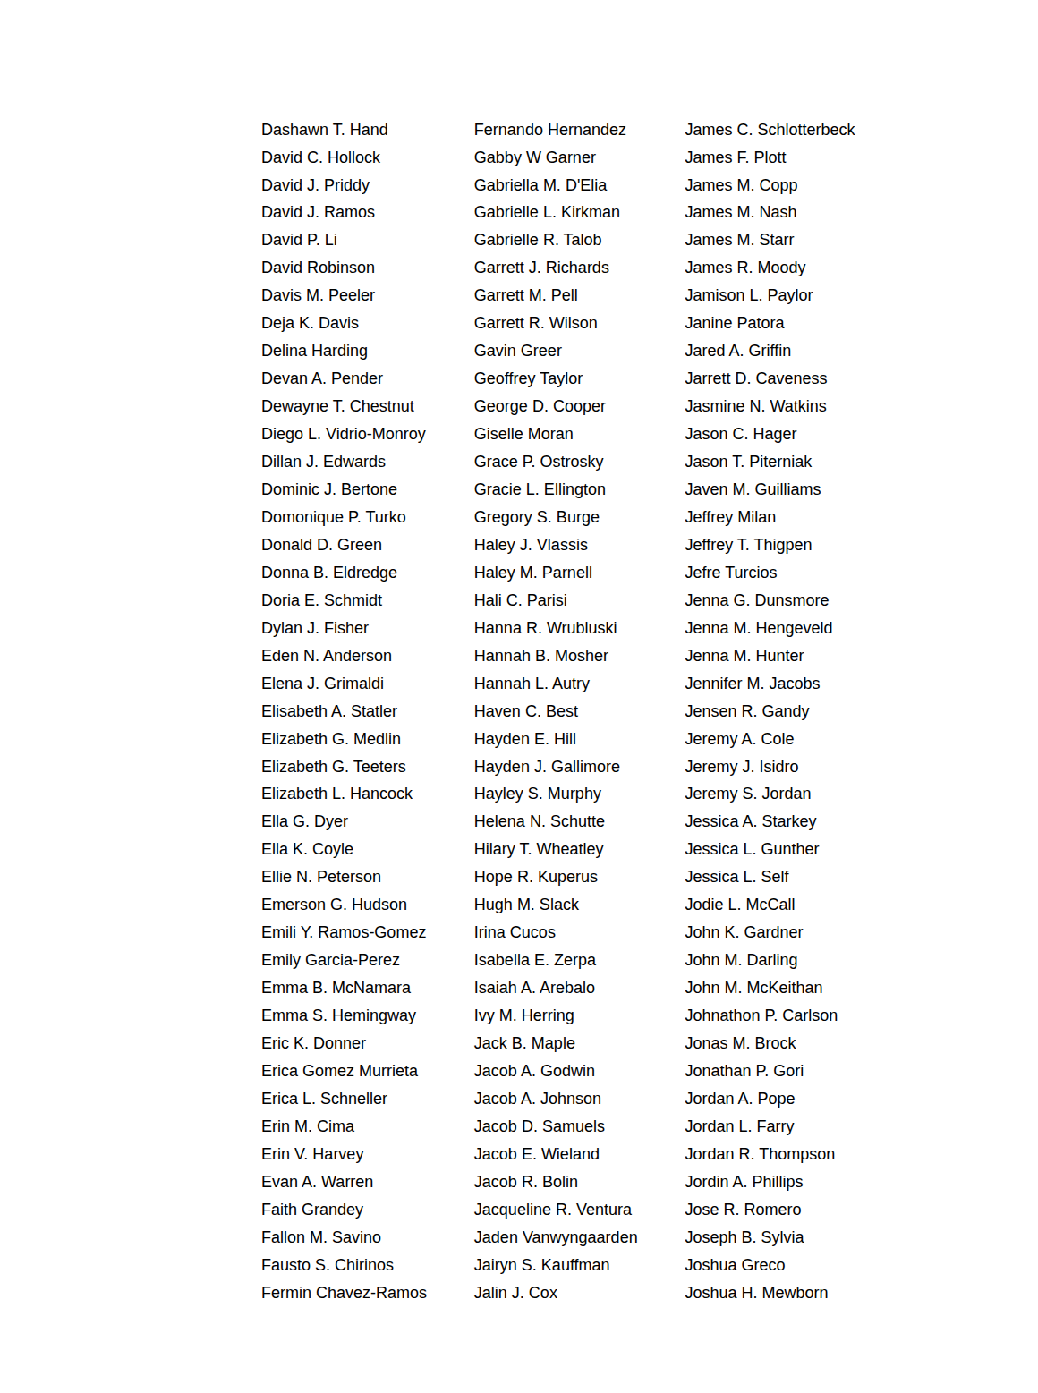Dashawn T. Hand
David C. Hollock
David J. Priddy
David J. Ramos
David P. Li
David Robinson
Davis M. Peeler
Deja K. Davis
Delina Harding
Devan A. Pender
Dewayne T. Chestnut
Diego L. Vidrio-Monroy
Dillan J. Edwards
Dominic J. Bertone
Domonique P. Turko
Donald D. Green
Donna B. Eldredge
Doria E. Schmidt
Dylan J. Fisher
Eden N. Anderson
Elena J. Grimaldi
Elisabeth A. Statler
Elizabeth G. Medlin
Elizabeth G. Teeters
Elizabeth L. Hancock
Ella G. Dyer
Ella K. Coyle
Ellie N. Peterson
Emerson G. Hudson
Emili Y. Ramos-Gomez
Emily Garcia-Perez
Emma B. McNamara
Emma S. Hemingway
Eric K. Donner
Erica Gomez Murrieta
Erica L. Schneller
Erin M. Cima
Erin V. Harvey
Evan A. Warren
Faith Grandey
Fallon M. Savino
Fausto S. Chirinos
Fermin Chavez-Ramos
Fernando Hernandez
Gabby W Garner
Gabriella M. D'Elia
Gabrielle L. Kirkman
Gabrielle R. Talob
Garrett J. Richards
Garrett M. Pell
Garrett R. Wilson
Gavin Greer
Geoffrey Taylor
George D. Cooper
Giselle Moran
Grace P. Ostrosky
Gracie L. Ellington
Gregory S. Burge
Haley J. Vlassis
Haley M. Parnell
Hali C. Parisi
Hanna R. Wrubluski
Hannah B. Mosher
Hannah L. Autry
Haven C. Best
Hayden E. Hill
Hayden J. Gallimore
Hayley S. Murphy
Helena N. Schutte
Hilary T. Wheatley
Hope R. Kuperus
Hugh M. Slack
Irina Cucos
Isabella E. Zerpa
Isaiah A. Arebalo
Ivy M. Herring
Jack B. Maple
Jacob A. Godwin
Jacob A. Johnson
Jacob D. Samuels
Jacob E. Wieland
Jacob R. Bolin
Jacqueline R. Ventura
Jaden Vanwyngaarden
Jairyn S. Kauffman
Jalin J. Cox
James C. Schlotterbeck
James F. Plott
James M. Copp
James M. Nash
James M. Starr
James R. Moody
Jamison L. Paylor
Janine Patora
Jared A. Griffin
Jarrett D. Caveness
Jasmine N. Watkins
Jason C. Hager
Jason T. Piterniak
Javen M. Guilliams
Jeffrey Milan
Jeffrey T. Thigpen
Jefre Turcios
Jenna G. Dunsmore
Jenna M. Hengeveld
Jenna M. Hunter
Jennifer M. Jacobs
Jensen R. Gandy
Jeremy A. Cole
Jeremy J. Isidro
Jeremy S. Jordan
Jessica A. Starkey
Jessica L. Gunther
Jessica L. Self
Jodie L. McCall
John K. Gardner
John M. Darling
John M. McKeithan
Johnathon P. Carlson
Jonas M. Brock
Jonathan P. Gori
Jordan A. Pope
Jordan L. Farry
Jordan R. Thompson
Jordin A. Phillips
Jose R. Romero
Joseph B. Sylvia
Joshua Greco
Joshua H. Mewborn